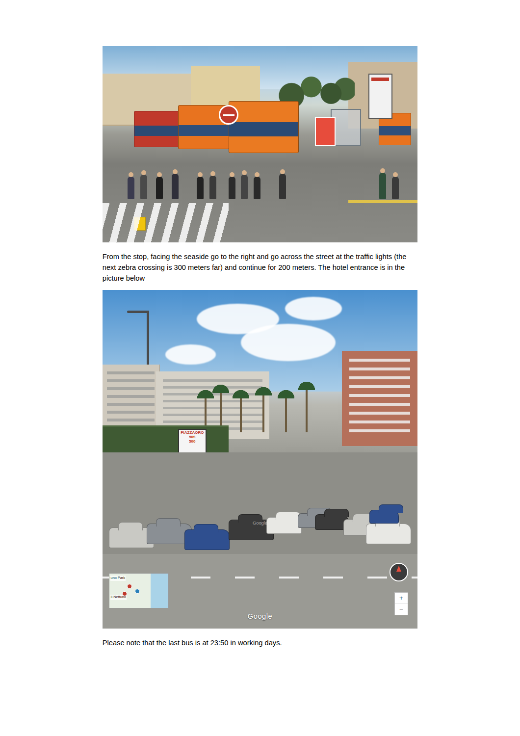From the stop, facing the seaside go to the right and go across the street at the traffic lights (the next zebra crossing is 300 meters far) and continue for 200 meters. The hotel entrance is in the picture below
PIAZZAORO
50€
500
Google
uno Park
Il Nettuno
+
−
Google
Please note that the last bus is at 23:50 in working days.